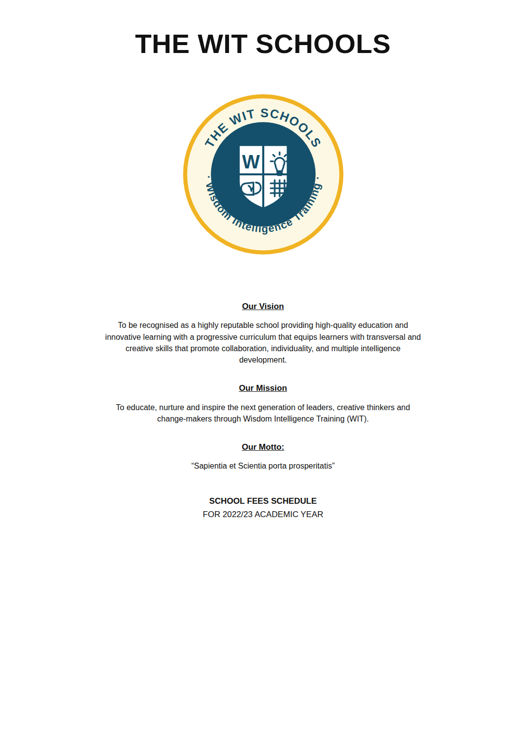THE WIT SCHOOLS
THE WIT SCHOOLS · Wisdom Intelligence Training · W
Our Vision
To be recognised as a highly reputable school providing high-quality education and innovative learning with a progressive curriculum that equips learners with transversal and creative skills that promote collaboration, individuality, and multiple intelligence development.
Our Mission
To educate, nurture and inspire the next generation of leaders, creative thinkers and change-makers through Wisdom Intelligence Training (WIT).
Our Motto:
“Sapientia et Scientia porta prosperitatis”
SCHOOL FEES SCHEDULE
FOR 2022/23 ACADEMIC YEAR